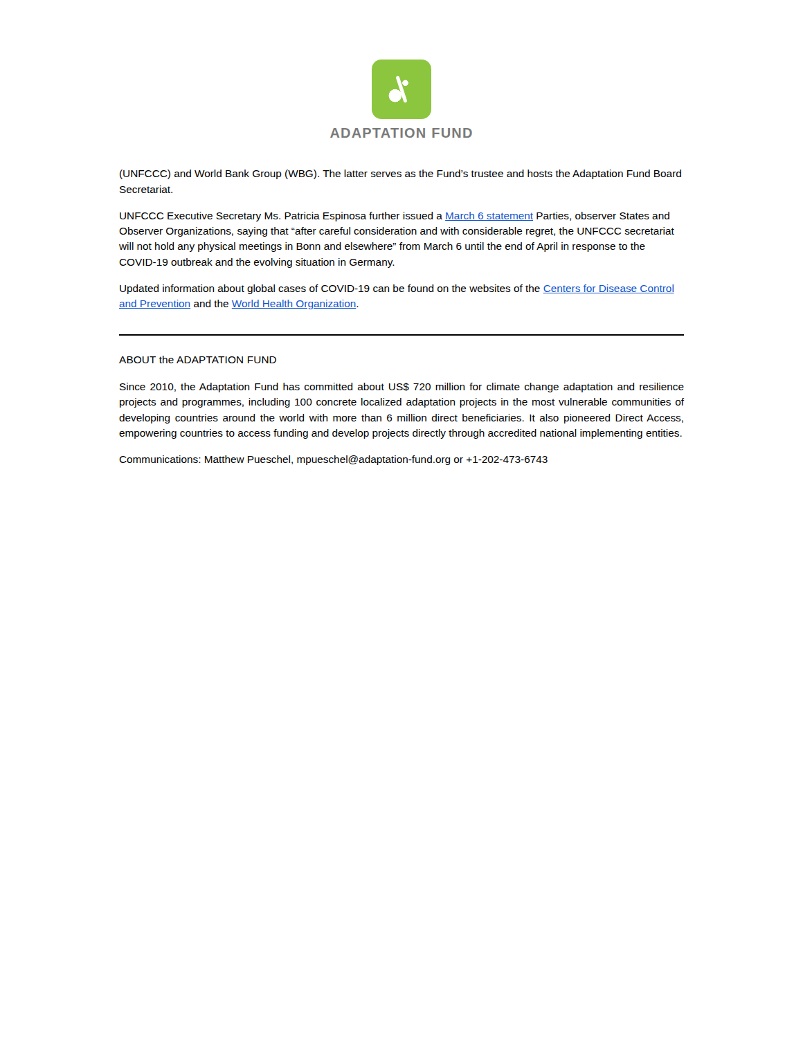ADAPTATION FUND
(UNFCCC) and World Bank Group (WBG). The latter serves as the Fund’s trustee and hosts the Adaptation Fund Board Secretariat.
UNFCCC Executive Secretary Ms. Patricia Espinosa further issued a March 6 statement Parties, observer States and Observer Organizations, saying that “after careful consideration and with considerable regret, the UNFCCC secretariat will not hold any physical meetings in Bonn and elsewhere” from March 6 until the end of April in response to the COVID-19 outbreak and the evolving situation in Germany.
Updated information about global cases of COVID-19 can be found on the websites of the Centers for Disease Control and Prevention and the World Health Organization.
ABOUT the ADAPTATION FUND
Since 2010, the Adaptation Fund has committed about US$ 720 million for climate change adaptation and resilience projects and programmes, including 100 concrete localized adaptation projects in the most vulnerable communities of developing countries around the world with more than 6 million direct beneficiaries. It also pioneered Direct Access, empowering countries to access funding and develop projects directly through accredited national implementing entities.
Communications: Matthew Pueschel, mpueschel@adaptation-fund.org or +1-202-473-6743